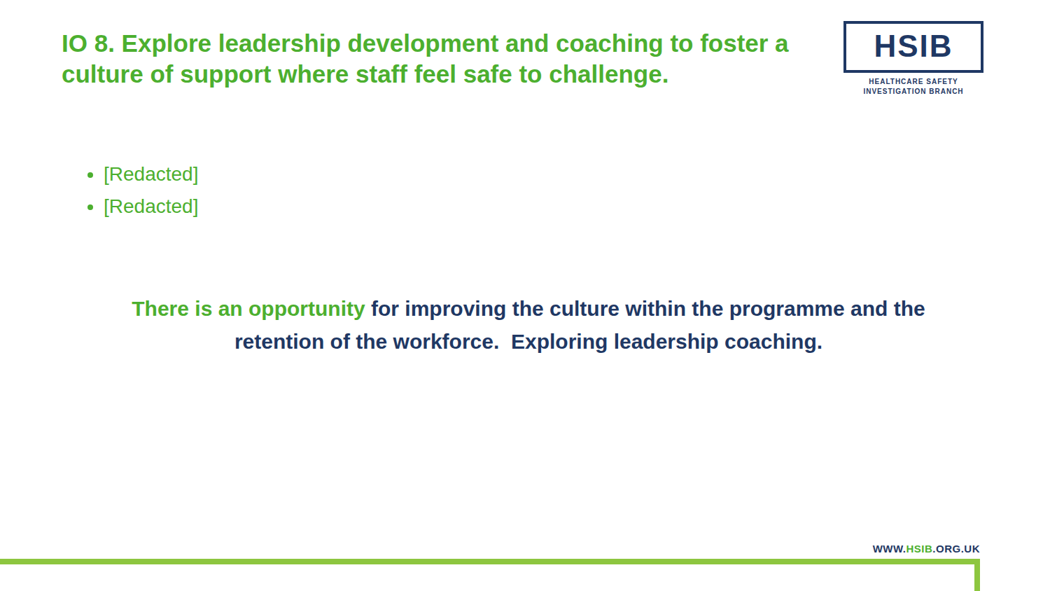IO 8. Explore leadership development and coaching to foster a culture of support where staff feel safe to challenge.
HSIB
HEALTHCARE SAFETY
INVESTIGATION BRANCH
[Redacted]
[Redacted]
There is an opportunity for improving the culture within the programme and the retention of the workforce. Exploring leadership coaching.
WWW.HSIB.ORG.UK